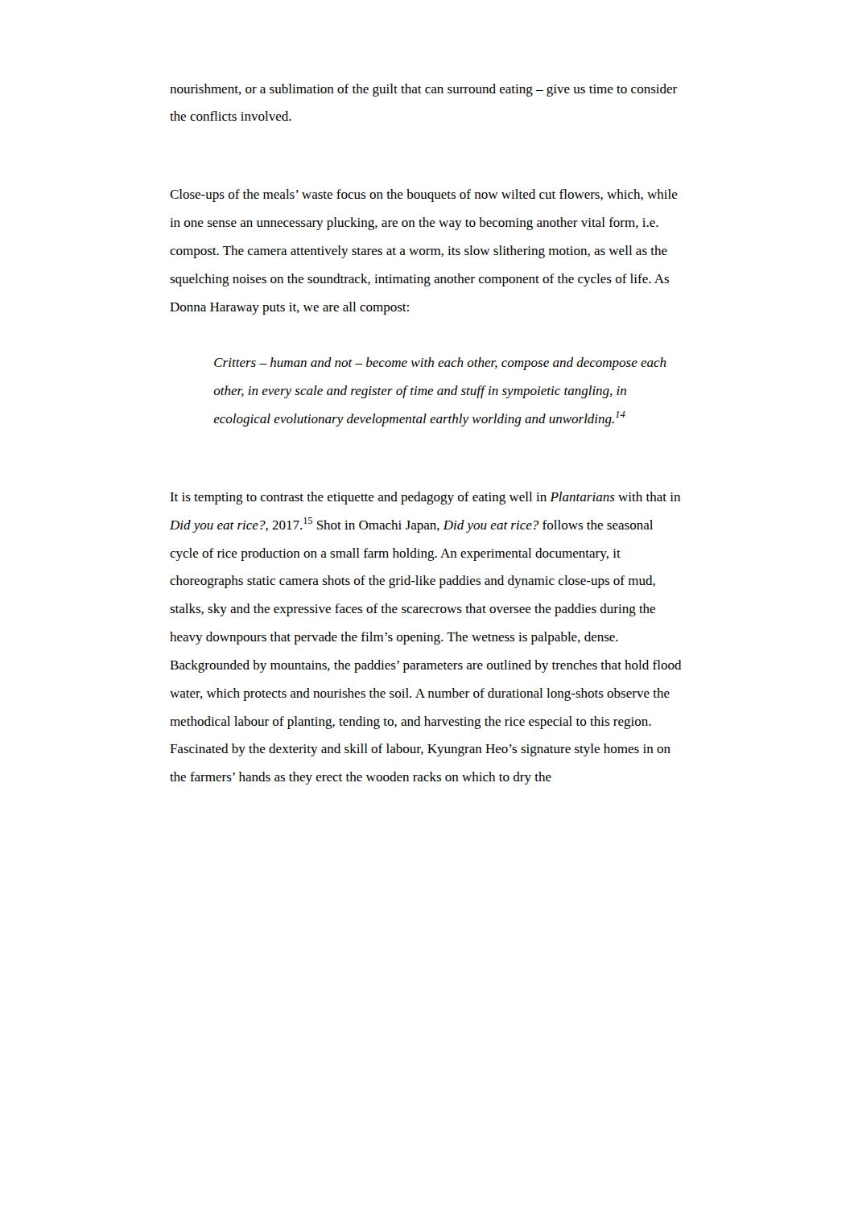nourishment, or a sublimation of the guilt that can surround eating – give us time to consider the conflicts involved.
Close-ups of the meals’ waste focus on the bouquets of now wilted cut flowers, which, while in one sense an unnecessary plucking, are on the way to becoming another vital form, i.e. compost. The camera attentively stares at a worm, its slow slithering motion, as well as the squelching noises on the soundtrack, intimating another component of the cycles of life. As Donna Haraway puts it, we are all compost:
Critters – human and not – become with each other, compose and decompose each other, in every scale and register of time and stuff in sympoietic tangling, in ecological evolutionary developmental earthly worlding and unworlding.14
It is tempting to contrast the etiquette and pedagogy of eating well in Plantarians with that in Did you eat rice?, 2017.15 Shot in Omachi Japan, Did you eat rice? follows the seasonal cycle of rice production on a small farm holding. An experimental documentary, it choreographs static camera shots of the grid-like paddies and dynamic close-ups of mud, stalks, sky and the expressive faces of the scarecrows that oversee the paddies during the heavy downpours that pervade the film’s opening. The wetness is palpable, dense. Backgrounded by mountains, the paddies’ parameters are outlined by trenches that hold flood water, which protects and nourishes the soil. A number of durational long-shots observe the methodical labour of planting, tending to, and harvesting the rice especial to this region. Fascinated by the dexterity and skill of labour, Kyungran Heo’s signature style homes in on the farmers’ hands as they erect the wooden racks on which to dry the